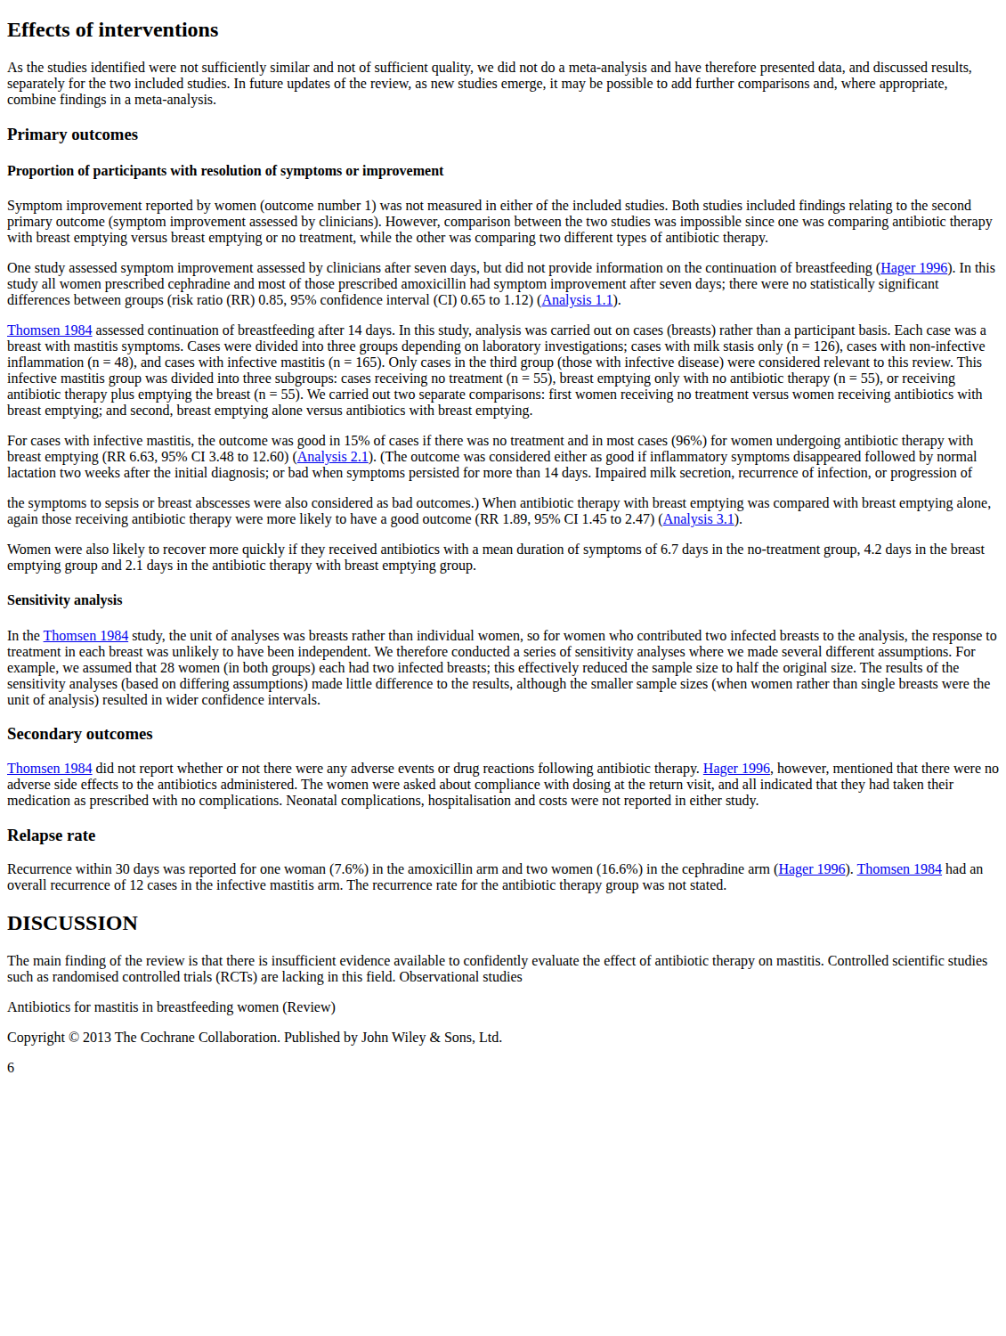Effects of interventions
As the studies identified were not sufficiently similar and not of sufficient quality, we did not do a meta-analysis and have therefore presented data, and discussed results, separately for the two included studies. In future updates of the review, as new studies emerge, it may be possible to add further comparisons and, where appropriate, combine findings in a meta-analysis.
Primary outcomes
Proportion of participants with resolution of symptoms or improvement
Symptom improvement reported by women (outcome number 1) was not measured in either of the included studies. Both studies included findings relating to the second primary outcome (symptom improvement assessed by clinicians). However, comparison between the two studies was impossible since one was comparing antibiotic therapy with breast emptying versus breast emptying or no treatment, while the other was comparing two different types of antibiotic therapy.
One study assessed symptom improvement assessed by clinicians after seven days, but did not provide information on the continuation of breastfeeding (Hager 1996). In this study all women prescribed cephradine and most of those prescribed amoxicillin had symptom improvement after seven days; there were no statistically significant differences between groups (risk ratio (RR) 0.85, 95% confidence interval (CI) 0.65 to 1.12) (Analysis 1.1).
Thomsen 1984 assessed continuation of breastfeeding after 14 days. In this study, analysis was carried out on cases (breasts) rather than a participant basis. Each case was a breast with mastitis symptoms. Cases were divided into three groups depending on laboratory investigations; cases with milk stasis only (n = 126), cases with non-infective inflammation (n = 48), and cases with infective mastitis (n = 165). Only cases in the third group (those with infective disease) were considered relevant to this review. This infective mastitis group was divided into three subgroups: cases receiving no treatment (n = 55), breast emptying only with no antibiotic therapy (n = 55), or receiving antibiotic therapy plus emptying the breast (n = 55). We carried out two separate comparisons: first women receiving no treatment versus women receiving antibiotics with breast emptying; and second, breast emptying alone versus antibiotics with breast emptying.
For cases with infective mastitis, the outcome was good in 15% of cases if there was no treatment and in most cases (96%) for women undergoing antibiotic therapy with breast emptying (RR 6.63, 95% CI 3.48 to 12.60) (Analysis 2.1). (The outcome was considered either as good if inflammatory symptoms disappeared followed by normal lactation two weeks after the initial diagnosis; or bad when symptoms persisted for more than 14 days. Impaired milk secretion, recurrence of infection, or progression of
the symptoms to sepsis or breast abscesses were also considered as bad outcomes.) When antibiotic therapy with breast emptying was compared with breast emptying alone, again those receiving antibiotic therapy were more likely to have a good outcome (RR 1.89, 95% CI 1.45 to 2.47) (Analysis 3.1).
Women were also likely to recover more quickly if they received antibiotics with a mean duration of symptoms of 6.7 days in the no-treatment group, 4.2 days in the breast emptying group and 2.1 days in the antibiotic therapy with breast emptying group.
Sensitivity analysis
In the Thomsen 1984 study, the unit of analyses was breasts rather than individual women, so for women who contributed two infected breasts to the analysis, the response to treatment in each breast was unlikely to have been independent. We therefore conducted a series of sensitivity analyses where we made several different assumptions. For example, we assumed that 28 women (in both groups) each had two infected breasts; this effectively reduced the sample size to half the original size. The results of the sensitivity analyses (based on differing assumptions) made little difference to the results, although the smaller sample sizes (when women rather than single breasts were the unit of analysis) resulted in wider confidence intervals.
Secondary outcomes
Thomsen 1984 did not report whether or not there were any adverse events or drug reactions following antibiotic therapy. Hager 1996, however, mentioned that there were no adverse side effects to the antibiotics administered. The women were asked about compliance with dosing at the return visit, and all indicated that they had taken their medication as prescribed with no complications. Neonatal complications, hospitalisation and costs were not reported in either study.
Relapse rate
Recurrence within 30 days was reported for one woman (7.6%) in the amoxicillin arm and two women (16.6%) in the cephradine arm (Hager 1996). Thomsen 1984 had an overall recurrence of 12 cases in the infective mastitis arm. The recurrence rate for the antibiotic therapy group was not stated.
DISCUSSION
The main finding of the review is that there is insufficient evidence available to confidently evaluate the effect of antibiotic therapy on mastitis. Controlled scientific studies such as randomised controlled trials (RCTs) are lacking in this field. Observational studies
Antibiotics for mastitis in breastfeeding women (Review)
Copyright © 2013 The Cochrane Collaboration. Published by John Wiley & Sons, Ltd.
6